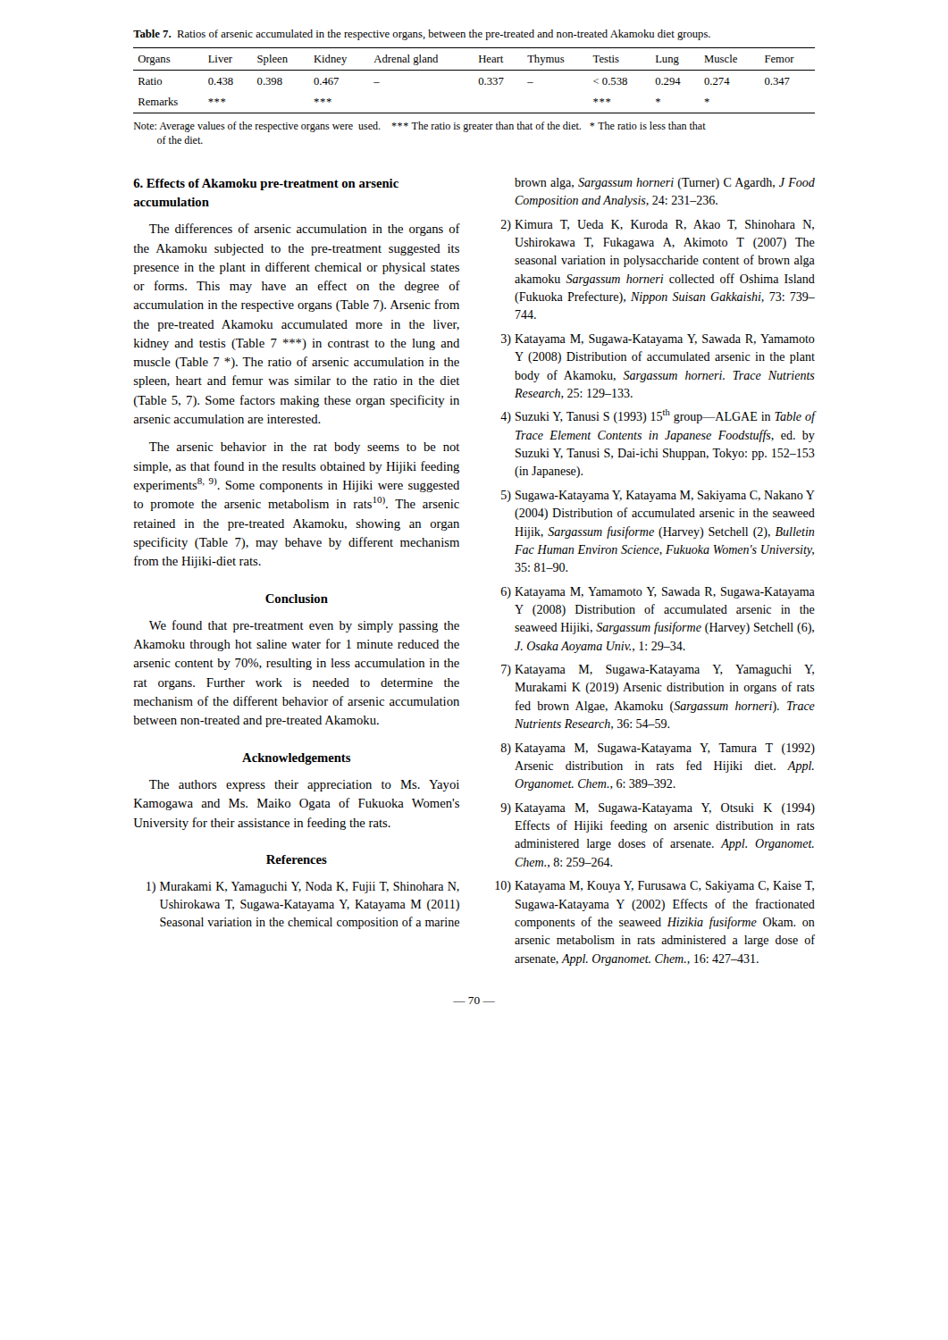Table 7. Ratios of arsenic accumulated in the respective organs, between the pre-treated and non-treated Akamoku diet groups.
| Organs | Liver | Spleen | Kidney | Adrenal gland | Heart | Thymus | Testis | Lung | Muscle | Femor |
| --- | --- | --- | --- | --- | --- | --- | --- | --- | --- | --- |
| Ratio | 0.438 | 0.398 | 0.467 | – | 0.337 | – | < 0.538 | 0.294 | 0.274 | 0.347 |
| Remarks | *** | | *** | | | | *** | * | * | |
Note: Average values of the respective organs were used. *** The ratio is greater than that of the diet. * The ratio is less than that of the diet.
6. Effects of Akamoku pre-treatment on arsenic accumulation
The differences of arsenic accumulation in the organs of the Akamoku subjected to the pre-treatment suggested its presence in the plant in different chemical or physical states or forms. This may have an effect on the degree of accumulation in the respective organs (Table 7). Arsenic from the pre-treated Akamoku accumulated more in the liver, kidney and testis (Table 7 ***) in contrast to the lung and muscle (Table 7 *). The ratio of arsenic accumulation in the spleen, heart and femur was similar to the ratio in the diet (Table 5, 7). Some factors making these organ specificity in arsenic accumulation are interested.
The arsenic behavior in the rat body seems to be not simple, as that found in the results obtained by Hijiki feeding experiments8, 9). Some components in Hijiki were suggested to promote the arsenic metabolism in rats10). The arsenic retained in the pre-treated Akamoku, showing an organ specificity (Table 7), may behave by different mechanism from the Hijiki-diet rats.
Conclusion
We found that pre-treatment even by simply passing the Akamoku through hot saline water for 1 minute reduced the arsenic content by 70%, resulting in less accumulation in the rat organs. Further work is needed to determine the mechanism of the different behavior of arsenic accumulation between non-treated and pre-treated Akamoku.
Acknowledgements
The authors express their appreciation to Ms. Yayoi Kamogawa and Ms. Maiko Ogata of Fukuoka Women's University for their assistance in feeding the rats.
References
Murakami K, Yamaguchi Y, Noda K, Fujii T, Shinohara N, Ushirokawa T, Sugawa-Katayama Y, Katayama M (2011) Seasonal variation in the chemical composition of a marine brown alga, Sargassum horneri (Turner) C Agardh, J Food Composition and Analysis, 24: 231–236.
Kimura T, Ueda K, Kuroda R, Akao T, Shinohara N, Ushirokawa T, Fukagawa A, Akimoto T (2007) The seasonal variation in polysaccharide content of brown alga akamoku Sargassum horneri collected off Oshima Island (Fukuoka Prefecture), Nippon Suisan Gakkaishi, 73: 739–744.
Katayama M, Sugawa-Katayama Y, Sawada R, Yamamoto Y (2008) Distribution of accumulated arsenic in the plant body of Akamoku, Sargassum horneri. Trace Nutrients Research, 25: 129–133.
Suzuki Y, Tanusi S (1993) 15th group—ALGAE in Table of Trace Element Contents in Japanese Foodstuffs, ed. by Suzuki Y, Tanusi S, Dai-ichi Shuppan, Tokyo: pp. 152–153 (in Japanese).
Sugawa-Katayama Y, Katayama M, Sakiyama C, Nakano Y (2004) Distribution of accumulated arsenic in the seaweed Hijik, Sargassum fusiforme (Harvey) Setchell (2), Bulletin Fac Human Environ Science, Fukuoka Women's University, 35: 81–90.
Katayama M, Yamamoto Y, Sawada R, Sugawa-Katayama Y (2008) Distribution of accumulated arsenic in the seaweed Hijiki, Sargassum fusiforme (Harvey) Setchell (6), J. Osaka Aoyama Univ., 1: 29–34.
Katayama M, Sugawa-Katayama Y, Yamaguchi Y, Murakami K (2019) Arsenic distribution in organs of rats fed brown Algae, Akamoku (Sargassum horneri). Trace Nutrients Research, 36: 54–59.
Katayama M, Sugawa-Katayama Y, Tamura T (1992) Arsenic distribution in rats fed Hijiki diet. Appl. Organomet. Chem., 6: 389–392.
Katayama M, Sugawa-Katayama Y, Otsuki K (1994) Effects of Hijiki feeding on arsenic distribution in rats administered large doses of arsenate. Appl. Organomet. Chem., 8: 259–264.
Katayama M, Kouya Y, Furusawa C, Sakiyama C, Kaise T, Sugawa-Katayama Y (2002) Effects of the fractionated components of the seaweed Hizikia fusiforme Okam. on arsenic metabolism in rats administered a large dose of arsenate, Appl. Organomet. Chem., 16: 427–431.
— 70 —